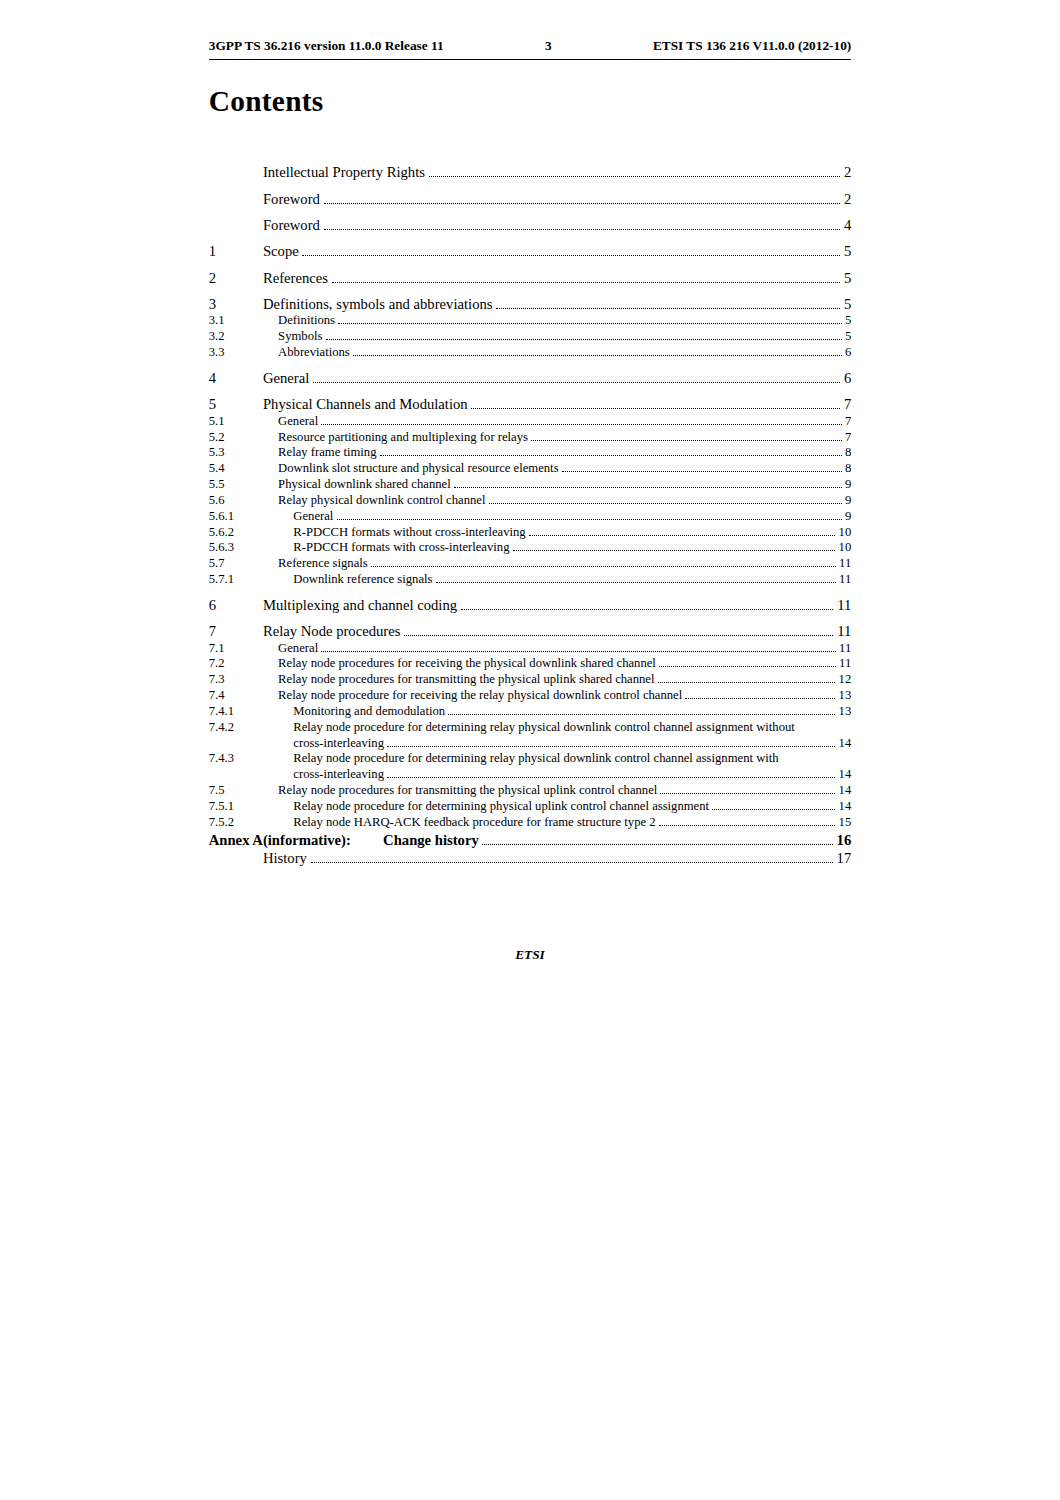3GPP TS 36.216 version 11.0.0 Release 11
3
ETSI TS 136 216 V11.0.0 (2012-10)
Contents
| | Intellectual Property Rights 2 |
| | Foreword 2 |
| | Foreword 4 |
| 1 | Scope 5 |
| 2 | References 5 |
| 3 | Definitions, symbols and abbreviations 5 |
| 3.1 | Definitions 5 |
| 3.2 | Symbols 5 |
| 3.3 | Abbreviations 6 |
| 4 | General 6 |
| 5 | Physical Channels and Modulation 7 |
| 5.1 | General 7 |
| 5.2 | Resource partitioning and multiplexing for relays 7 |
| 5.3 | Relay frame timing 8 |
| 5.4 | Downlink slot structure and physical resource elements 8 |
| 5.5 | Physical downlink shared channel 9 |
| 5.6 | Relay physical downlink control channel 9 |
| 5.6.1 | General 9 |
| 5.6.2 | R-PDCCH formats without cross-interleaving 10 |
| 5.6.3 | R-PDCCH formats with cross-interleaving 10 |
| 5.7 | Reference signals 11 |
| 5.7.1 | Downlink reference signals 11 |
| 6 | Multiplexing and channel coding 11 |
| 7 | Relay Node procedures 11 |
| 7.1 | General 11 |
| 7.2 | Relay node procedures for receiving the physical downlink shared channel 11 |
| 7.3 | Relay node procedures for transmitting the physical uplink shared channel 12 |
| 7.4 | Relay node procedure for receiving the relay physical downlink control channel 13 |
| 7.4.1 | Monitoring and demodulation 13 |
| 7.4.2 | Relay node procedure for determining relay physical downlink control channel assignment without cross-interleaving 14 |
| 7.4.3 | Relay node procedure for determining relay physical downlink control channel assignment with cross-interleaving 14 |
| 7.5 | Relay node procedures for transmitting the physical uplink control channel 14 |
| 7.5.1 | Relay node procedure for determining physical uplink control channel assignment 14 |
| 7.5.2 | Relay node HARQ-ACK feedback procedure for frame structure type 2 15 |
| Annex A | (informative): Change history 16 |
| | History 17 |
ETSI